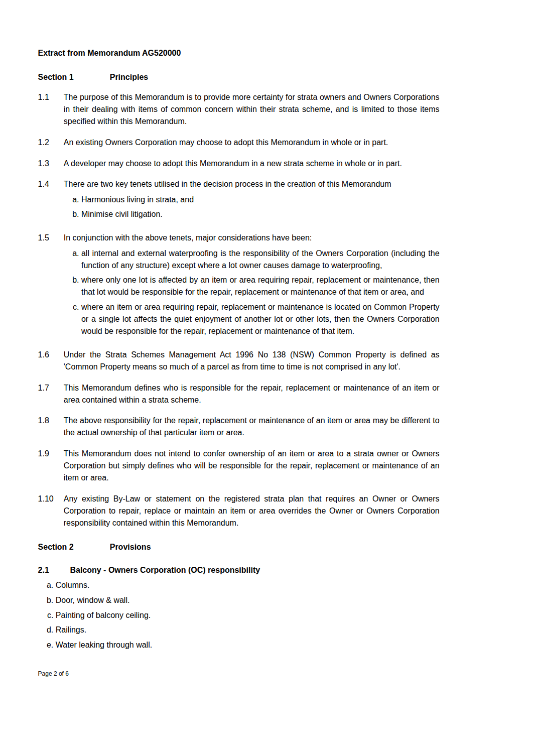Extract from Memorandum AG520000
Section 1 Principles
1.1
The purpose of this Memorandum is to provide more certainty for strata owners and Owners Corporations in their dealing with items of common concern within their strata scheme, and is limited to those items specified within this Memorandum.
1.2
An existing Owners Corporation may choose to adopt this Memorandum in whole or in part.
1.3
A developer may choose to adopt this Memorandum in a new strata scheme in whole or in part.
1.4
There are two key tenets utilised in the decision process in the creation of this Memorandum
Harmonious living in strata, and
Minimise civil litigation.
1.5
In conjunction with the above tenets, major considerations have been:
all internal and external waterproofing is the responsibility of the Owners Corporation (including the function of any structure) except where a lot owner causes damage to waterproofing,
where only one lot is affected by an item or area requiring repair, replacement or maintenance, then that lot would be responsible for the repair, replacement or maintenance of that item or area, and
where an item or area requiring repair, replacement or maintenance is located on Common Property or a single lot affects the quiet enjoyment of another lot or other lots, then the Owners Corporation would be responsible for the repair, replacement or maintenance of that item.
1.6
Under the Strata Schemes Management Act 1996 No 138 (NSW) Common Property is defined as 'Common Property means so much of a parcel as from time to time is not comprised in any lot'.
1.7
This Memorandum defines who is responsible for the repair, replacement or maintenance of an item or area contained within a strata scheme.
1.8
The above responsibility for the repair, replacement or maintenance of an item or area may be different to the actual ownership of that particular item or area.
1.9
This Memorandum does not intend to confer ownership of an item or area to a strata owner or Owners Corporation but simply defines who will be responsible for the repair, replacement or maintenance of an item or area.
1.10
Any existing By-Law or statement on the registered strata plan that requires an Owner or Owners Corporation to repair, replace or maintain an item or area overrides the Owner or Owners Corporation responsibility contained within this Memorandum.
Section 2 Provisions
2.1 Balcony - Owners Corporation (OC) responsibility
Columns.
Door, window & wall.
Painting of balcony ceiling.
Railings.
Water leaking through wall.
Page 2 of 6